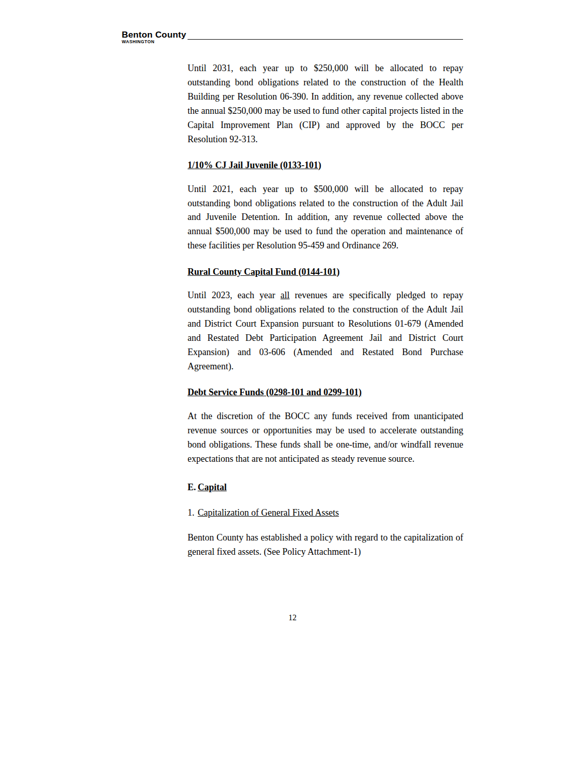Benton CountyWASHINGTON
Until 2031, each year up to $250,000 will be allocated to repay outstanding bond obligations related to the construction of the Health Building per Resolution 06-390. In addition, any revenue collected above the annual $250,000 may be used to fund other capital projects listed in the Capital Improvement Plan (CIP) and approved by the BOCC per Resolution 92-313.
1/10% CJ Jail Juvenile (0133-101)
Until 2021, each year up to $500,000 will be allocated to repay outstanding bond obligations related to the construction of the Adult Jail and Juvenile Detention. In addition, any revenue collected above the annual $500,000 may be used to fund the operation and maintenance of these facilities per Resolution 95-459 and Ordinance 269.
Rural County Capital Fund (0144-101)
Until 2023, each year all revenues are specifically pledged to repay outstanding bond obligations related to the construction of the Adult Jail and District Court Expansion pursuant to Resolutions 01-679 (Amended and Restated Debt Participation Agreement Jail and District Court Expansion) and 03-606 (Amended and Restated Bond Purchase Agreement).
Debt Service Funds (0298-101 and 0299-101)
At the discretion of the BOCC any funds received from unanticipated revenue sources or opportunities may be used to accelerate outstanding bond obligations. These funds shall be one-time, and/or windfall revenue expectations that are not anticipated as steady revenue source.
E. Capital
1. Capitalization of General Fixed Assets
Benton County has established a policy with regard to the capitalization of general fixed assets. (See Policy Attachment-1)
12